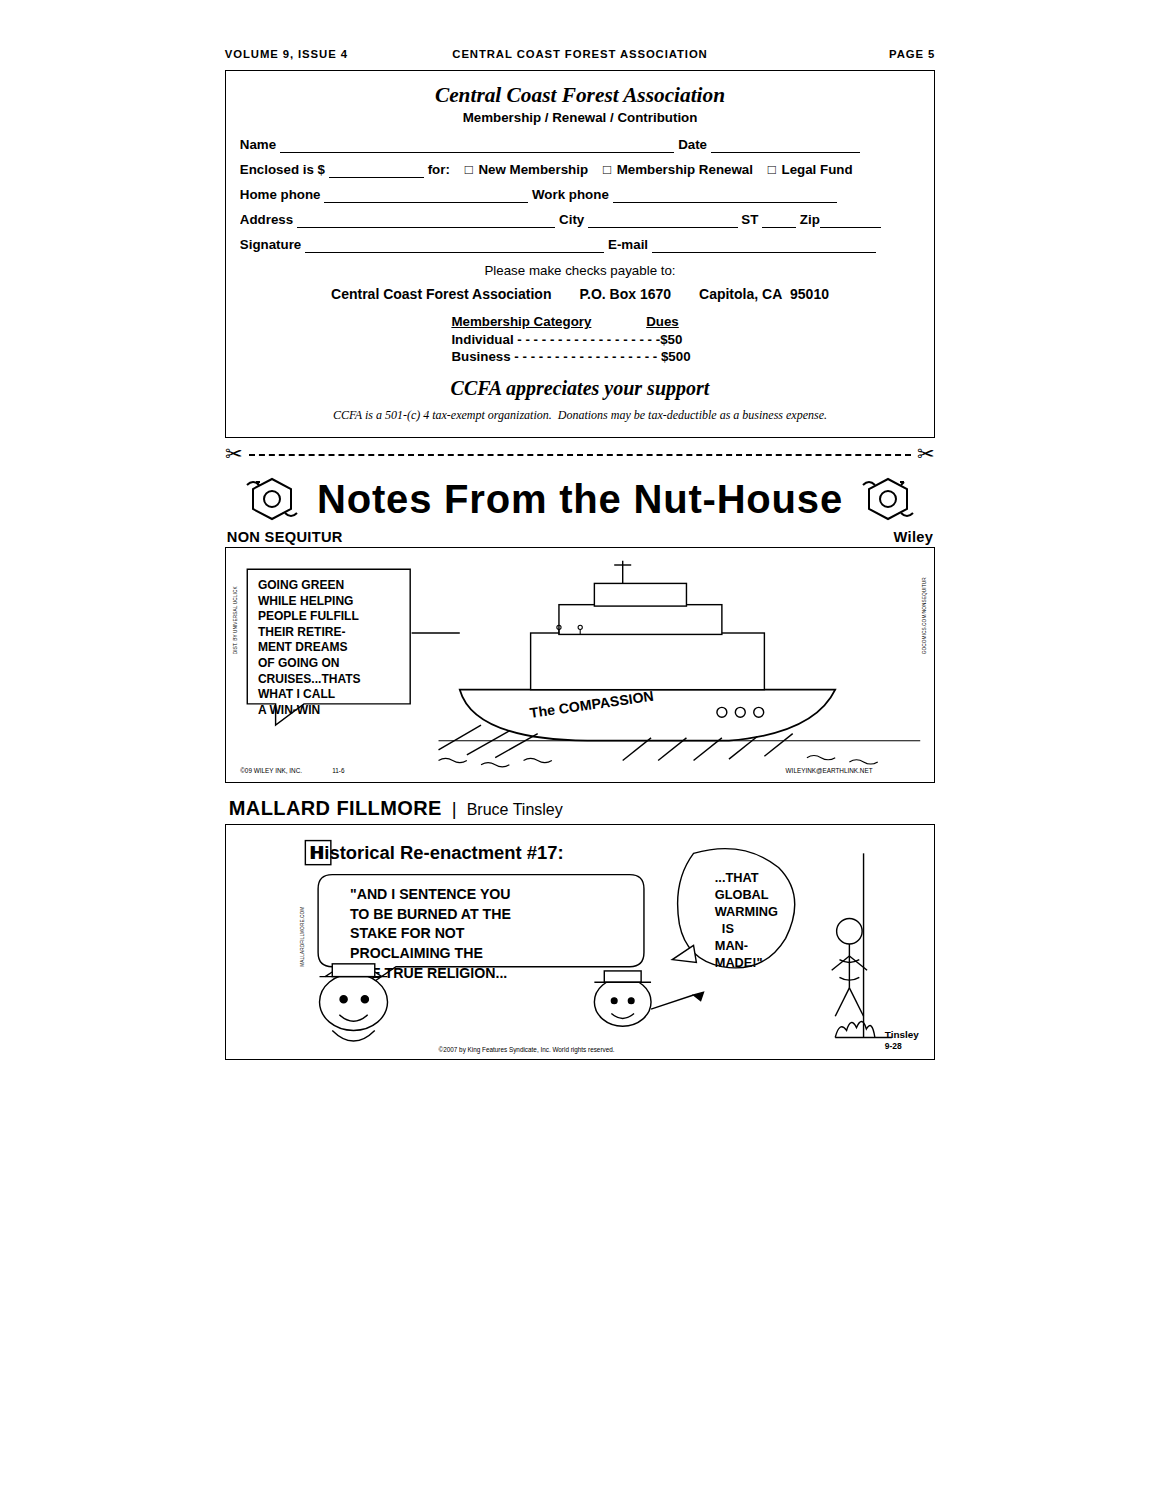VOLUME 9, ISSUE 4
CENTRAL COAST FOREST ASSOCIATION
PAGE 5
Central Coast Forest Association
Membership / Renewal / Contribution
Name Date
Enclosed is $ for: □ New Membership □ Membership Renewal □ Legal Fund
Home phone Work phone
Address City ST Zip
Signature E-mail
Please make checks payable to:
Central Coast Forest Association P.O. Box 1670 Capitola, CA 95010
| Membership Category | Dues |
| --- | --- |
| Individual - - - - - - - - - - - - - - - - - -$50 |
| Business - - - - - - - - - - - - - - - - - - $500 |
CCFA appreciates your support
CCFA is a 501-(c) 4 tax-exempt organization. Donations may be tax-deductible as a business expense.
✂ ✂
Notes From the Nut-House
NON SEQUITUR Wiley
GOING GREEN WHILE HELPING PEOPLE FULFILL THEIR RETIRE- MENT DREAMS OF GOING ON CRUISES...THATS WHAT I CALL A WIN-WIN The COMPASSION ©09 WILEY INK, INC. 11-6 WILEYINK@EARTHLINK.NET DIST. BY UNIVERSAL UCLICK GOCOMICS.COM/NONSEQUITUR
MALLARD FILLMORE | Bruce Tinsley
Historical Re-enactment #17: H "AND I SENTENCE YOU TO BE BURNED AT THE STAKE FOR NOT PROCLAIMING THE ONE TRUE RELIGION... ...THAT GLOBAL WARMING IS MAN- MADE!" ©2007 by King Features Syndicate, Inc. World rights reserved. Tinsley 9-28 MALLARDFILLMORE.COM